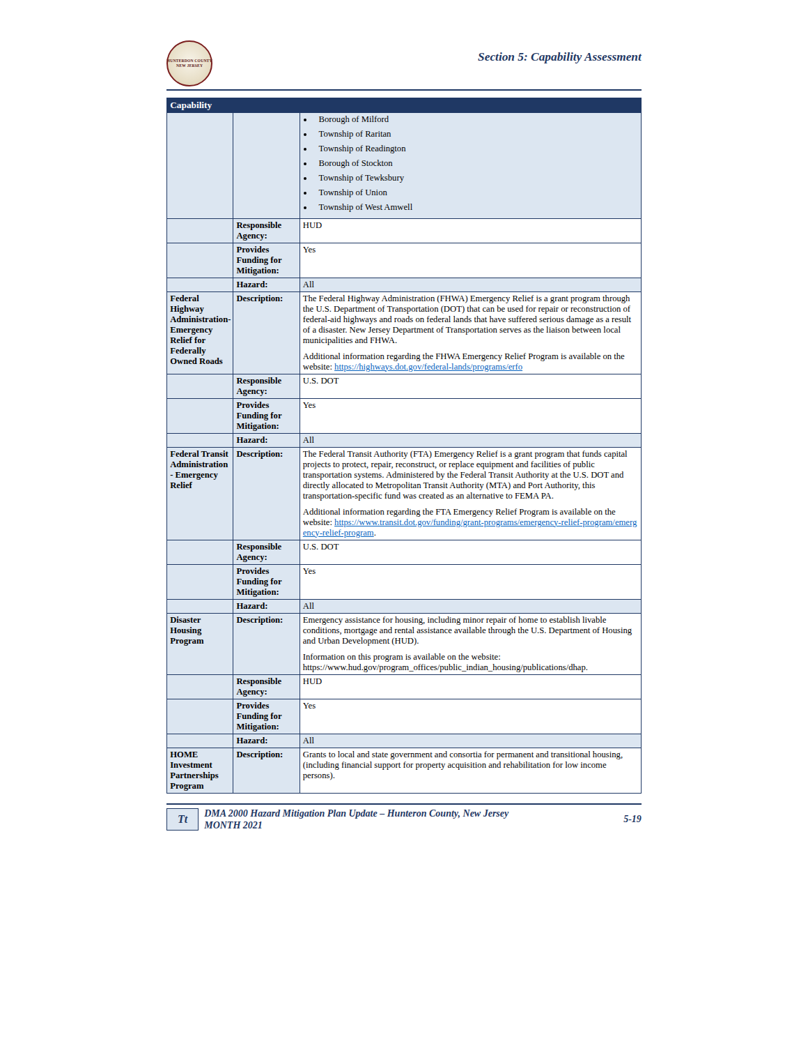Section 5: Capability Assessment
| Capability | | |
| --- | --- | --- |
| | | Borough of Milford Township of Raritan Township of Readington Borough of Stockton Township of Tewksbury Township of Union Township of West Amwell |
| | Responsible Agency: | HUD |
| | Provides Funding for Mitigation: | Yes |
| | Hazard: | All |
| Federal Highway Administration- Emergency Relief for Federally Owned Roads | Description: | The Federal Highway Administration (FHWA) Emergency Relief is a grant program through the U.S. Department of Transportation (DOT) that can be used for repair or reconstruction of federal-aid highways and roads on federal lands that have suffered serious damage as a result of a disaster. New Jersey Department of Transportation serves as the liaison between local municipalities and FHWA. Additional information regarding the FHWA Emergency Relief Program is available on the website: https://highways.dot.gov/federal-lands/programs/erfo |
| | Responsible Agency: | U.S. DOT |
| | Provides Funding for Mitigation: | Yes |
| | Hazard: | All |
| Federal Transit Administration - Emergency Relief | Description: | The Federal Transit Authority (FTA) Emergency Relief is a grant program that funds capital projects to protect, repair, reconstruct, or replace equipment and facilities of public transportation systems. Administered by the Federal Transit Authority at the U.S. DOT and directly allocated to Metropolitan Transit Authority (MTA) and Port Authority, this transportation-specific fund was created as an alternative to FEMA PA. Additional information regarding the FTA Emergency Relief Program is available on the website: https://www.transit.dot.gov/funding/grant-programs/emergency-relief-program/emergency-relief-program . |
| | Responsible Agency: | U.S. DOT |
| | Provides Funding for Mitigation: | Yes |
| | Hazard: | All |
| Disaster Housing Program | Description: | Emergency assistance for housing, including minor repair of home to establish livable conditions, mortgage and rental assistance available through the U.S. Department of Housing and Urban Development (HUD). Information on this program is available on the website: https://www.hud.gov/program_offices/public_indian_housing/publications/dhap. |
| | Responsible Agency: | HUD |
| | Provides Funding for Mitigation: | Yes |
| | Hazard: | All |
| HOME Investment Partnerships Program | Description: | Grants to local and state government and consortia for permanent and transitional housing, (including financial support for property acquisition and rehabilitation for low income persons). |
Tt
DMA 2000 Hazard Mitigation Plan Update – Hunteron County, New Jersey
MONTH 2021
5-19